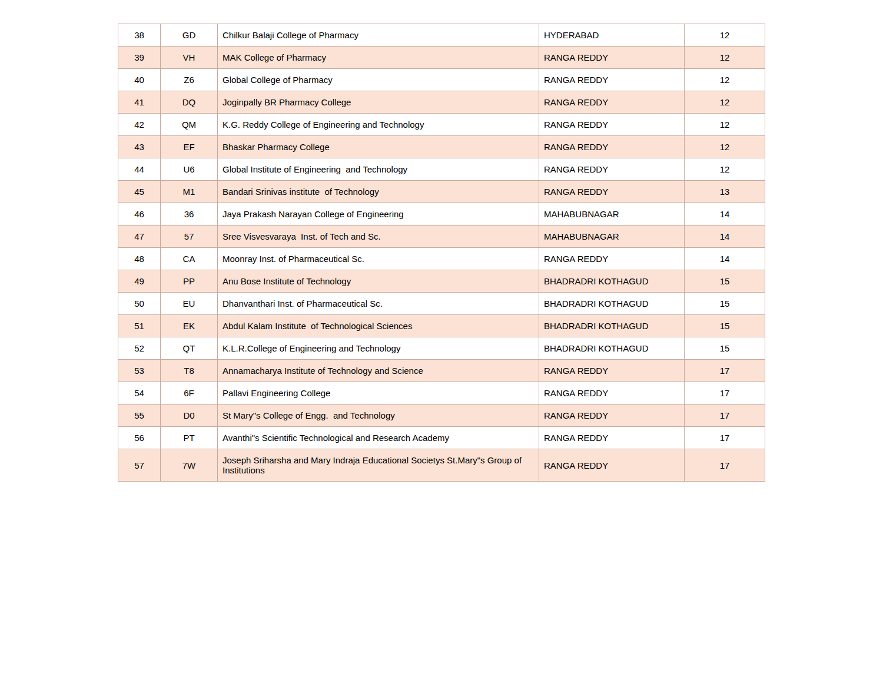| 38 | GD | Chilkur Balaji College of Pharmacy | HYDERABAD | 12 |
| 39 | VH | MAK College of Pharmacy | RANGA REDDY | 12 |
| 40 | Z6 | Global College of Pharmacy | RANGA REDDY | 12 |
| 41 | DQ | Joginpally BR Pharmacy College | RANGA REDDY | 12 |
| 42 | QM | K.G. Reddy College of Engineering and Technology | RANGA REDDY | 12 |
| 43 | EF | Bhaskar Pharmacy College | RANGA REDDY | 12 |
| 44 | U6 | Global Institute of Engineering and Technology | RANGA REDDY | 12 |
| 45 | M1 | Bandari Srinivas institute of Technology | RANGA REDDY | 13 |
| 46 | 36 | Jaya Prakash Narayan College of Engineering | MAHABUBNAGAR | 14 |
| 47 | 57 | Sree Visvesvaraya Inst. of Tech and Sc. | MAHABUBNAGAR | 14 |
| 48 | CA | Moonray Inst. of Pharmaceutical Sc. | RANGA REDDY | 14 |
| 49 | PP | Anu Bose Institute of Technology | BHADRADRI KOTHAGUD | 15 |
| 50 | EU | Dhanvanthari Inst. of Pharmaceutical Sc. | BHADRADRI KOTHAGUD | 15 |
| 51 | EK | Abdul Kalam Institute of Technological Sciences | BHADRADRI KOTHAGUD | 15 |
| 52 | QT | K.L.R.College of Engineering and Technology | BHADRADRI KOTHAGUD | 15 |
| 53 | T8 | Annamacharya Institute of Technology and Science | RANGA REDDY | 17 |
| 54 | 6F | Pallavi Engineering College | RANGA REDDY | 17 |
| 55 | D0 | St Mary"s College of Engg. and Technology | RANGA REDDY | 17 |
| 56 | PT | Avanthi"s Scientific Technological and Research Academy | RANGA REDDY | 17 |
| 57 | 7W | Joseph Sriharsha and Mary Indraja Educational Societys St.Mary"s Group of Institutions | RANGA REDDY | 17 |